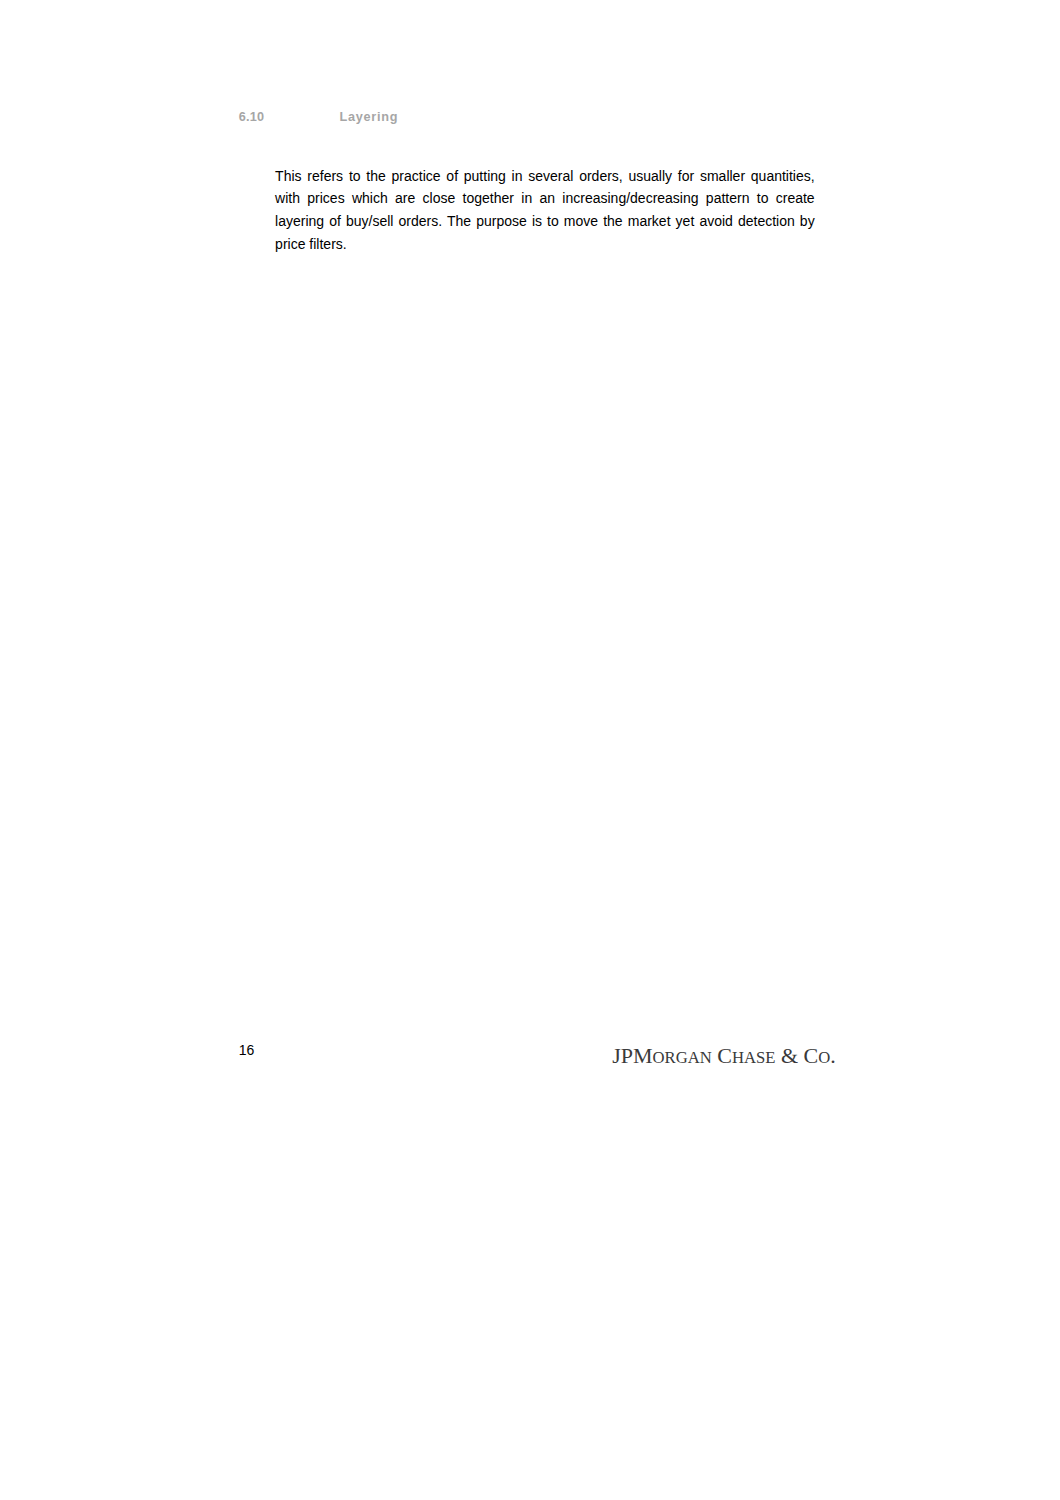6.10 Layering
This refers to the practice of putting in several orders, usually for smaller quantities, with prices which are close together in an increasing/decreasing pattern to create layering of buy/sell orders. The purpose is to move the market yet avoid detection by price filters.
16
JPMORGAN CHASE & CO.